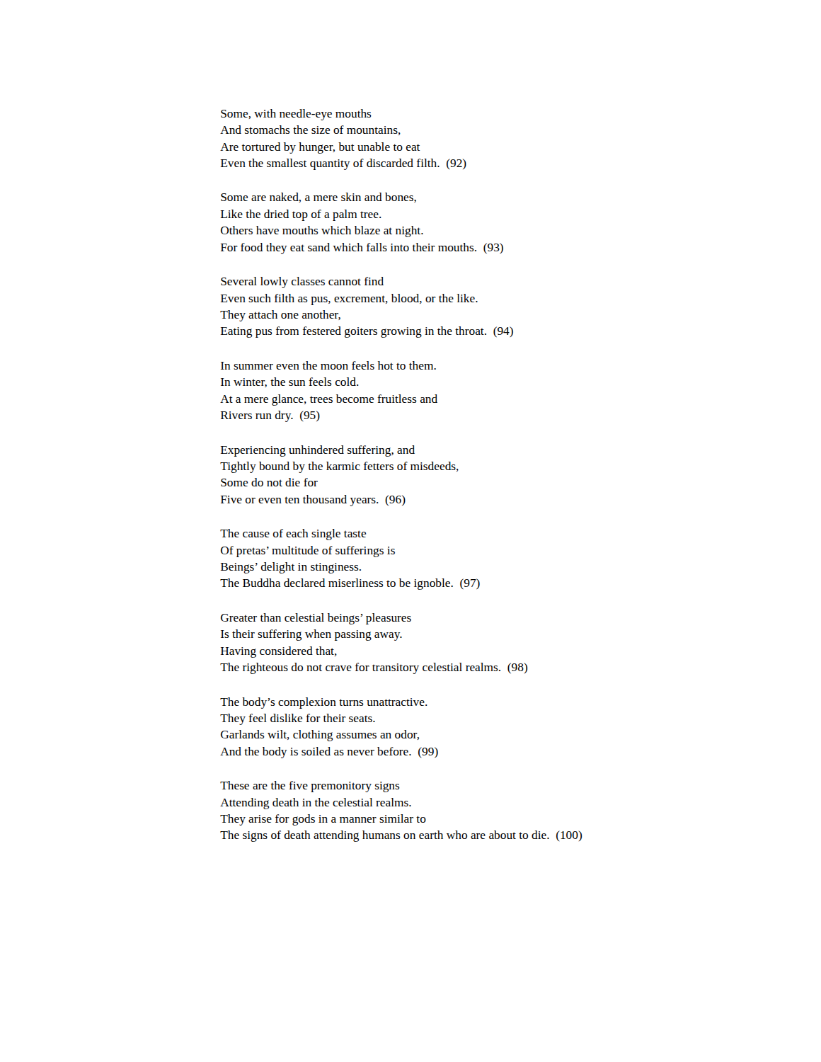Some, with needle-eye mouths
And stomachs the size of mountains,
Are tortured by hunger, but unable to eat
Even the smallest quantity of discarded filth. (92)
Some are naked, a mere skin and bones,
Like the dried top of a palm tree.
Others have mouths which blaze at night.
For food they eat sand which falls into their mouths. (93)
Several lowly classes cannot find
Even such filth as pus, excrement, blood, or the like.
They attach one another,
Eating pus from festered goiters growing in the throat. (94)
In summer even the moon feels hot to them.
In winter, the sun feels cold.
At a mere glance, trees become fruitless and
Rivers run dry. (95)
Experiencing unhindered suffering, and
Tightly bound by the karmic fetters of misdeeds,
Some do not die for
Five or even ten thousand years. (96)
The cause of each single taste
Of pretas’ multitude of sufferings is
Beings’ delight in stinginess.
The Buddha declared miserliness to be ignoble. (97)
Greater than celestial beings’ pleasures
Is their suffering when passing away.
Having considered that,
The righteous do not crave for transitory celestial realms. (98)
The body’s complexion turns unattractive.
They feel dislike for their seats.
Garlands wilt, clothing assumes an odor,
And the body is soiled as never before. (99)
These are the five premonitory signs
Attending death in the celestial realms.
They arise for gods in a manner similar to
The signs of death attending humans on earth who are about to die. (100)